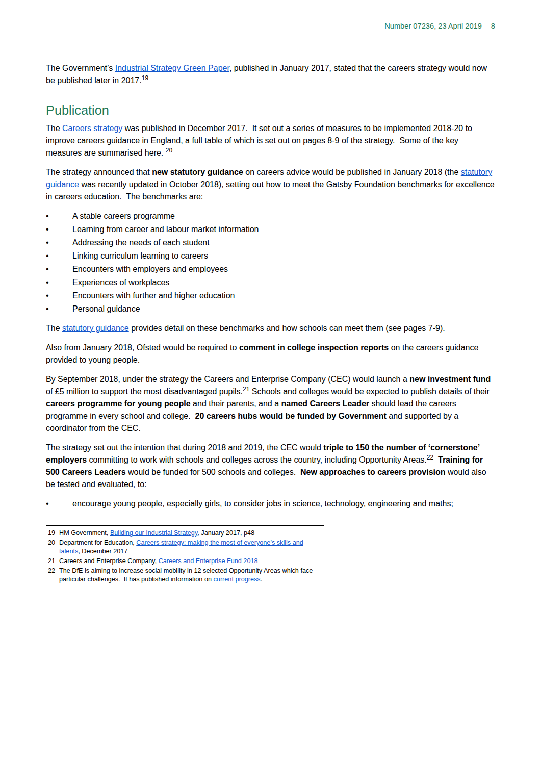Number 07236, 23 April 20198
The Government’s Industrial Strategy Green Paper, published in January 2017, stated that the careers strategy would now be published later in 2017.19
Publication
The Careers strategy was published in December 2017. It set out a series of measures to be implemented 2018-20 to improve careers guidance in England, a full table of which is set out on pages 8-9 of the strategy. Some of the key measures are summarised here. 20
The strategy announced that new statutory guidance on careers advice would be published in January 2018 (the statutory guidance was recently updated in October 2018), setting out how to meet the Gatsby Foundation benchmarks for excellence in careers education. The benchmarks are:
A stable careers programme
Learning from career and labour market information
Addressing the needs of each student
Linking curriculum learning to careers
Encounters with employers and employees
Experiences of workplaces
Encounters with further and higher education
Personal guidance
The statutory guidance provides detail on these benchmarks and how schools can meet them (see pages 7-9).
Also from January 2018, Ofsted would be required to comment in college inspection reports on the careers guidance provided to young people.
By September 2018, under the strategy the Careers and Enterprise Company (CEC) would launch a new investment fund of £5 million to support the most disadvantaged pupils.21 Schools and colleges would be expected to publish details of their careers programme for young people and their parents, and a named Careers Leader should lead the careers programme in every school and college. 20 careers hubs would be funded by Government and supported by a coordinator from the CEC.
The strategy set out the intention that during 2018 and 2019, the CEC would triple to 150 the number of ‘cornerstone’ employers committing to work with schools and colleges across the country, including Opportunity Areas.22 Training for 500 Careers Leaders would be funded for 500 schools and colleges. New approaches to careers provision would also be tested and evaluated, to:
encourage young people, especially girls, to consider jobs in science, technology, engineering and maths;
19
HM Government, Building our Industrial Strategy, January 2017, p48
20
Department for Education, Careers strategy: making the most of everyone’s skills and talents, December 2017
21
Careers and Enterprise Company, Careers and Enterprise Fund 2018
22
The DfE is aiming to increase social mobility in 12 selected Opportunity Areas which face particular challenges. It has published information on current progress.